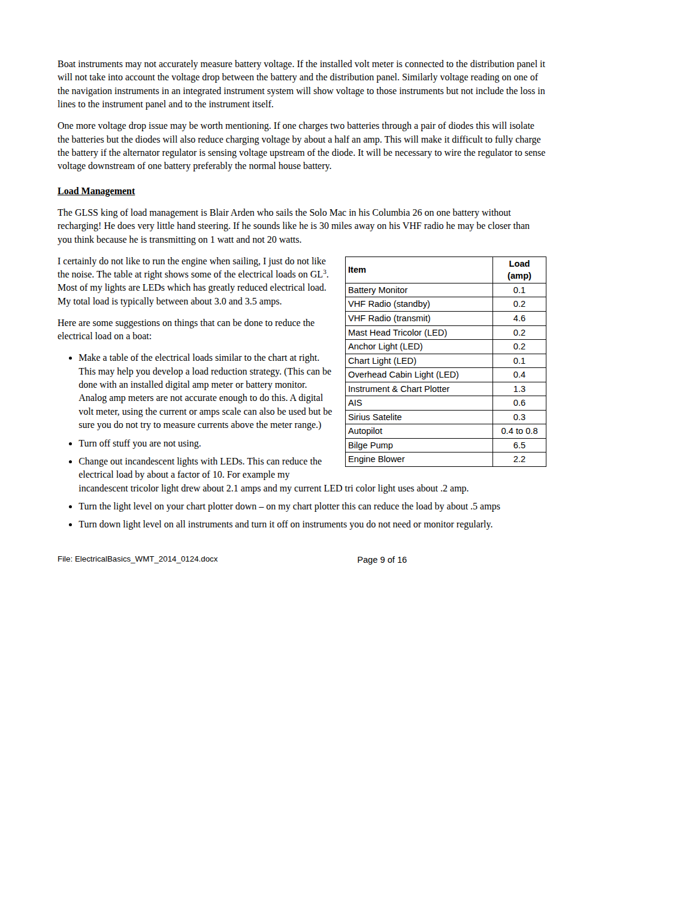Boat instruments may not accurately measure battery voltage. If the installed volt meter is connected to the distribution panel it will not take into account the voltage drop between the battery and the distribution panel. Similarly voltage reading on one of the navigation instruments in an integrated instrument system will show voltage to those instruments but not include the loss in lines to the instrument panel and to the instrument itself.
One more voltage drop issue may be worth mentioning. If one charges two batteries through a pair of diodes this will isolate the batteries but the diodes will also reduce charging voltage by about a half an amp. This will make it difficult to fully charge the battery if the alternator regulator is sensing voltage upstream of the diode. It will be necessary to wire the regulator to sense voltage downstream of one battery preferably the normal house battery.
Load Management
The GLSS king of load management is Blair Arden who sails the Solo Mac in his Columbia 26 on one battery without recharging! He does very little hand steering. If he sounds like he is 30 miles away on his VHF radio he may be closer than you think because he is transmitting on 1 watt and not 20 watts.
| Item | Load (amp) |
| --- | --- |
| Battery Monitor | 0.1 |
| VHF Radio (standby) | 0.2 |
| VHF Radio (transmit) | 4.6 |
| Mast Head Tricolor (LED) | 0.2 |
| Anchor Light (LED) | 0.2 |
| Chart Light (LED) | 0.1 |
| Overhead Cabin Light (LED) | 0.4 |
| Instrument & Chart Plotter | 1.3 |
| AIS | 0.6 |
| Sirius Satelite | 0.3 |
| Autopilot | 0.4 to 0.8 |
| Bilge Pump | 6.5 |
| Engine Blower | 2.2 |
I certainly do not like to run the engine when sailing, I just do not like the noise. The table at right shows some of the electrical loads on GL3. Most of my lights are LEDs which has greatly reduced electrical load. My total load is typically between about 3.0 and 3.5 amps.
Here are some suggestions on things that can be done to reduce the electrical load on a boat:
Make a table of the electrical loads similar to the chart at right. This may help you develop a load reduction strategy. (This can be done with an installed digital amp meter or battery monitor. Analog amp meters are not accurate enough to do this. A digital volt meter, using the current or amps scale can also be used but be sure you do not try to measure currents above the meter range.)
Turn off stuff you are not using.
Change out incandescent lights with LEDs. This can reduce the electrical load by about a factor of 10. For example my incandescent tricolor light drew about 2.1 amps and my current LED tri color light uses about .2 amp.
Turn the light level on your chart plotter down – on my chart plotter this can reduce the load by about .5 amps
Turn down light level on all instruments and turn it off on instruments you do not need or monitor regularly.
File: ElectricalBasics_WMT_2014_0124.docx
Page 9 of 16